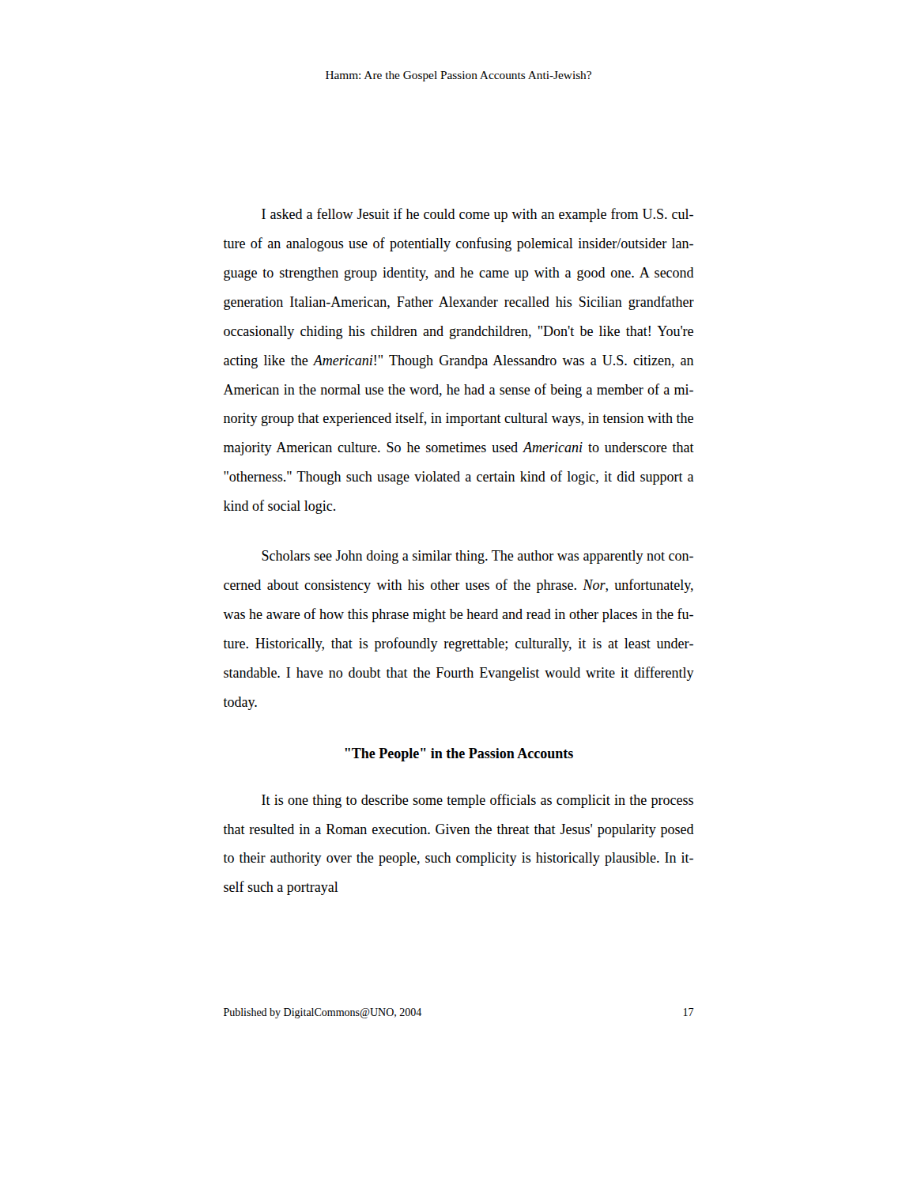Hamm: Are the Gospel Passion Accounts Anti-Jewish?
I asked a fellow Jesuit if he could come up with an example from U.S. culture of an analogous use of potentially confusing polemical insider/outsider language to strengthen group identity, and he came up with a good one. A second generation Italian-American, Father Alexander recalled his Sicilian grandfather occasionally chiding his children and grandchildren, "Don't be like that! You're acting like the Americani!" Though Grandpa Alessandro was a U.S. citizen, an American in the normal use the word, he had a sense of being a member of a minority group that experienced itself, in important cultural ways, in tension with the majority American culture. So he sometimes used Americani to underscore that "otherness." Though such usage violated a certain kind of logic, it did support a kind of social logic.
Scholars see John doing a similar thing. The author was apparently not concerned about consistency with his other uses of the phrase. Nor, unfortunately, was he aware of how this phrase might be heard and read in other places in the future. Historically, that is profoundly regrettable; culturally, it is at least understandable. I have no doubt that the Fourth Evangelist would write it differently today.
"The People" in the Passion Accounts
It is one thing to describe some temple officials as complicit in the process that resulted in a Roman execution. Given the threat that Jesus' popularity posed to their authority over the people, such complicity is historically plausible. In itself such a portrayal
Published by DigitalCommons@UNO, 2004
17